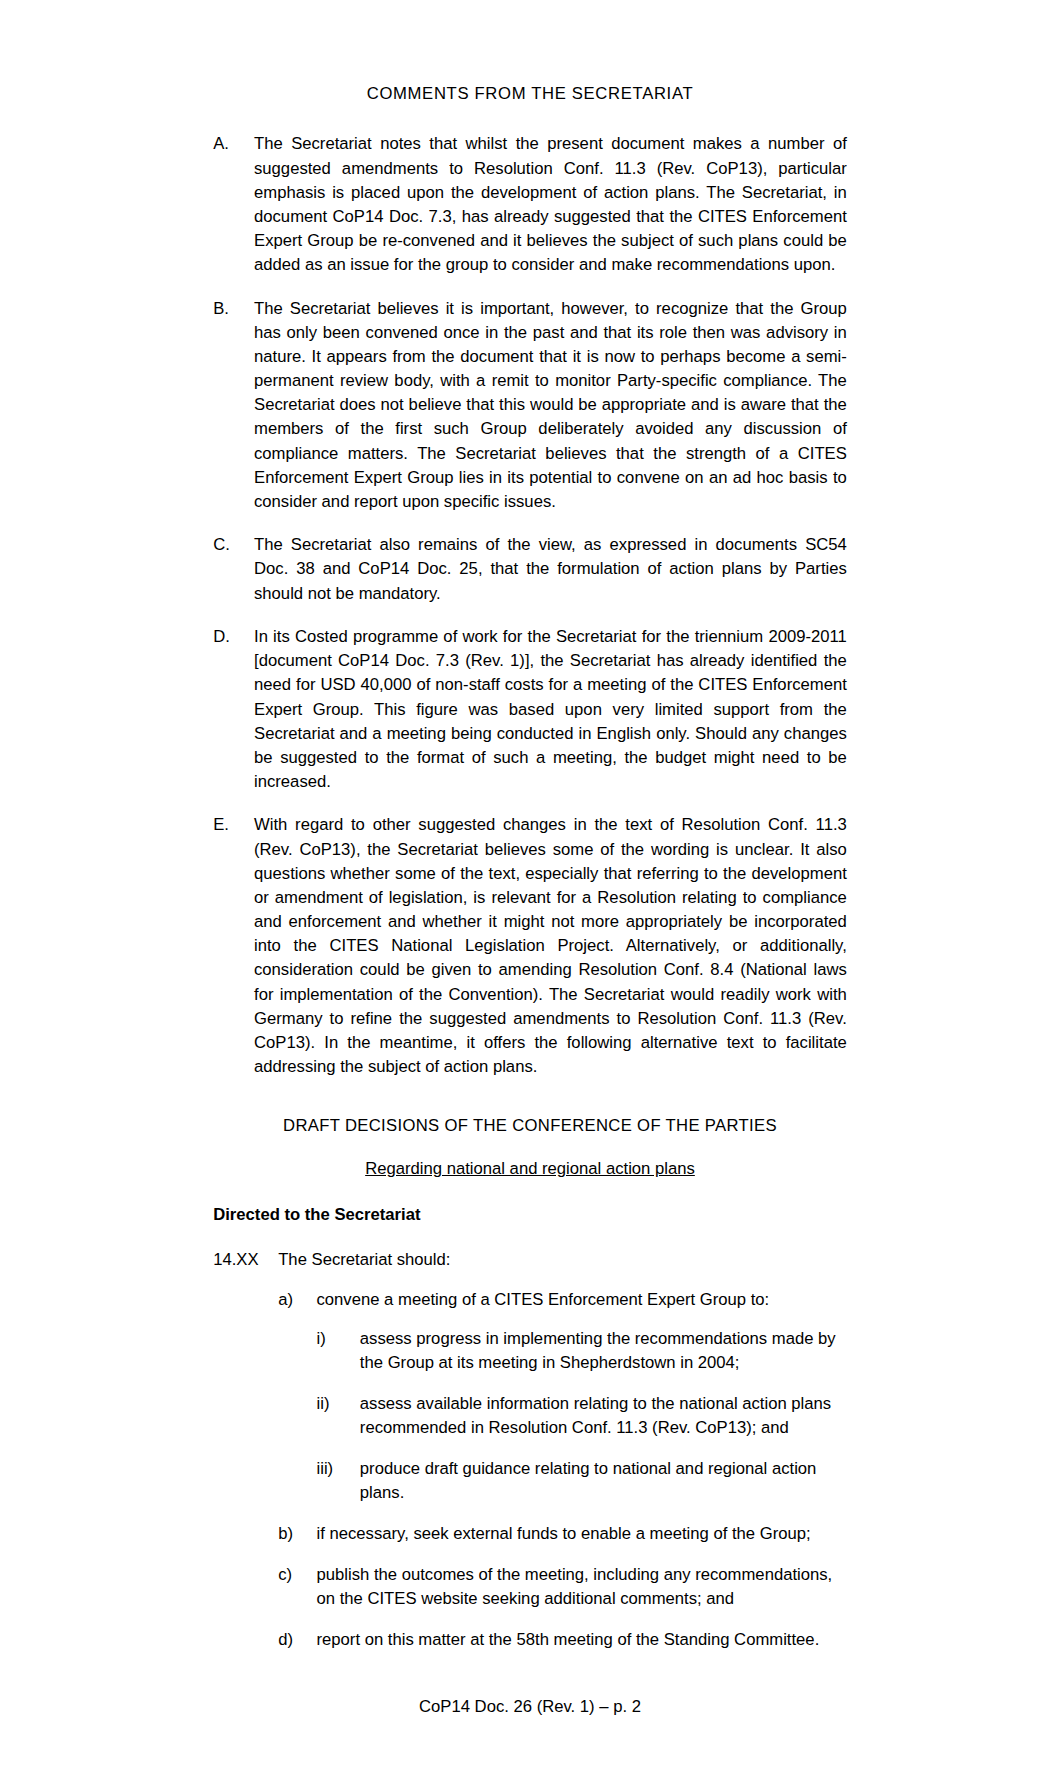COMMENTS FROM THE SECRETARIAT
A. The Secretariat notes that whilst the present document makes a number of suggested amendments to Resolution Conf. 11.3 (Rev. CoP13), particular emphasis is placed upon the development of action plans. The Secretariat, in document CoP14 Doc. 7.3, has already suggested that the CITES Enforcement Expert Group be re-convened and it believes the subject of such plans could be added as an issue for the group to consider and make recommendations upon.
B. The Secretariat believes it is important, however, to recognize that the Group has only been convened once in the past and that its role then was advisory in nature. It appears from the document that it is now to perhaps become a semi-permanent review body, with a remit to monitor Party-specific compliance. The Secretariat does not believe that this would be appropriate and is aware that the members of the first such Group deliberately avoided any discussion of compliance matters. The Secretariat believes that the strength of a CITES Enforcement Expert Group lies in its potential to convene on an ad hoc basis to consider and report upon specific issues.
C. The Secretariat also remains of the view, as expressed in documents SC54 Doc. 38 and CoP14 Doc. 25, that the formulation of action plans by Parties should not be mandatory.
D. In its Costed programme of work for the Secretariat for the triennium 2009-2011 [document CoP14 Doc. 7.3 (Rev. 1)], the Secretariat has already identified the need for USD 40,000 of non-staff costs for a meeting of the CITES Enforcement Expert Group. This figure was based upon very limited support from the Secretariat and a meeting being conducted in English only. Should any changes be suggested to the format of such a meeting, the budget might need to be increased.
E. With regard to other suggested changes in the text of Resolution Conf. 11.3 (Rev. CoP13), the Secretariat believes some of the wording is unclear. It also questions whether some of the text, especially that referring to the development or amendment of legislation, is relevant for a Resolution relating to compliance and enforcement and whether it might not more appropriately be incorporated into the CITES National Legislation Project. Alternatively, or additionally, consideration could be given to amending Resolution Conf. 8.4 (National laws for implementation of the Convention). The Secretariat would readily work with Germany to refine the suggested amendments to Resolution Conf. 11.3 (Rev. CoP13). In the meantime, it offers the following alternative text to facilitate addressing the subject of action plans.
DRAFT DECISIONS OF THE CONFERENCE OF THE PARTIES
Regarding national and regional action plans
Directed to the Secretariat
14.XX The Secretariat should:
a) convene a meeting of a CITES Enforcement Expert Group to:
i) assess progress in implementing the recommendations made by the Group at its meeting in Shepherdstown in 2004;
ii) assess available information relating to the national action plans recommended in Resolution Conf. 11.3 (Rev. CoP13); and
iii) produce draft guidance relating to national and regional action plans.
b) if necessary, seek external funds to enable a meeting of the Group;
c) publish the outcomes of the meeting, including any recommendations, on the CITES website seeking additional comments; and
d) report on this matter at the 58th meeting of the Standing Committee.
CoP14 Doc. 26 (Rev. 1) – p. 2